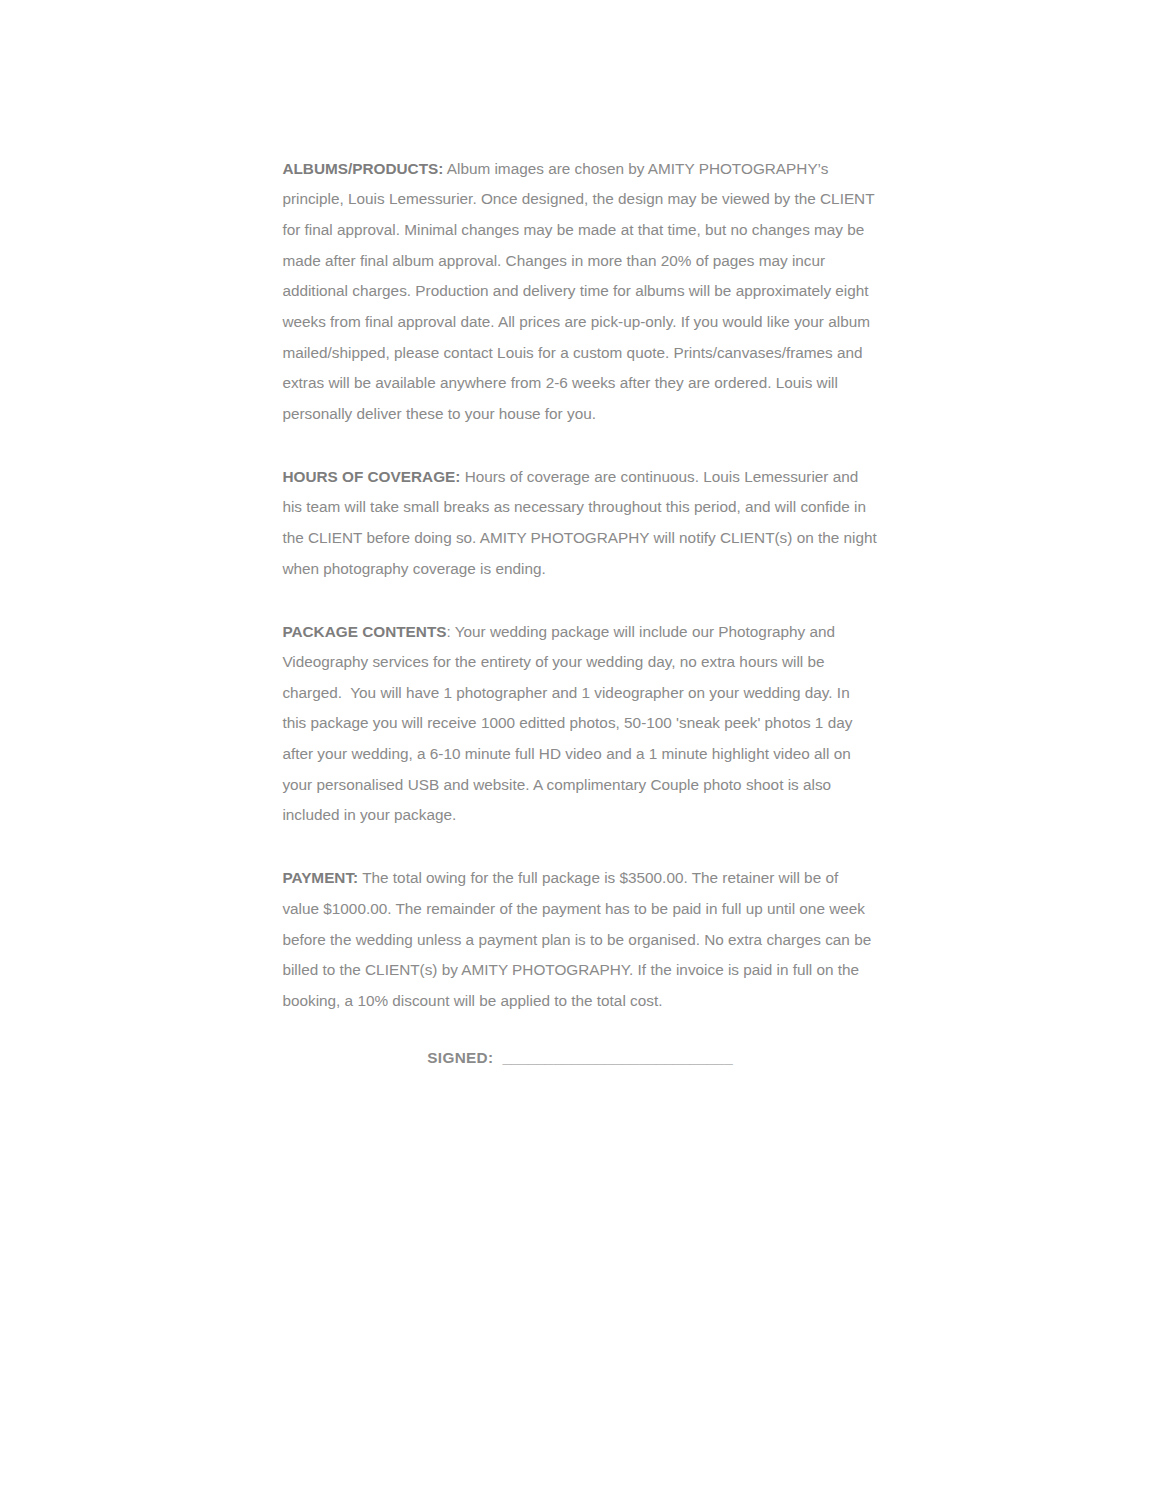ALBUMS/PRODUCTS: Album images are chosen by AMITY PHOTOGRAPHY’s principle, Louis Lemessurier. Once designed, the design may be viewed by the CLIENT for final approval. Minimal changes may be made at that time, but no changes may be made after final album approval. Changes in more than 20% of pages may incur additional charges. Production and delivery time for albums will be approximately eight weeks from final approval date. All prices are pick-up-only. If you would like your album mailed/shipped, please contact Louis for a custom quote. Prints/canvases/frames and extras will be available anywhere from 2-6 weeks after they are ordered. Louis will personally deliver these to your house for you.
HOURS OF COVERAGE: Hours of coverage are continuous. Louis Lemessurier and his team will take small breaks as necessary throughout this period, and will confide in the CLIENT before doing so. AMITY PHOTOGRAPHY will notify CLIENT(s) on the night when photography coverage is ending.
PACKAGE CONTENTS: Your wedding package will include our Photography and Videography services for the entirety of your wedding day, no extra hours will be charged. You will have 1 photographer and 1 videographer on your wedding day. In this package you will receive 1000 editted photos, 50-100 'sneak peek' photos 1 day after your wedding, a 6-10 minute full HD video and a 1 minute highlight video all on your personalised USB and website. A complimentary Couple photo shoot is also included in your package.
PAYMENT: The total owing for the full package is $3500.00. The retainer will be of value $1000.00. The remainder of the payment has to be paid in full up until one week before the wedding unless a payment plan is to be organised. No extra charges can be billed to the CLIENT(s) by AMITY PHOTOGRAPHY. If the invoice is paid in full on the booking, a 10% discount will be applied to the total cost.
SIGNED: ___________________________